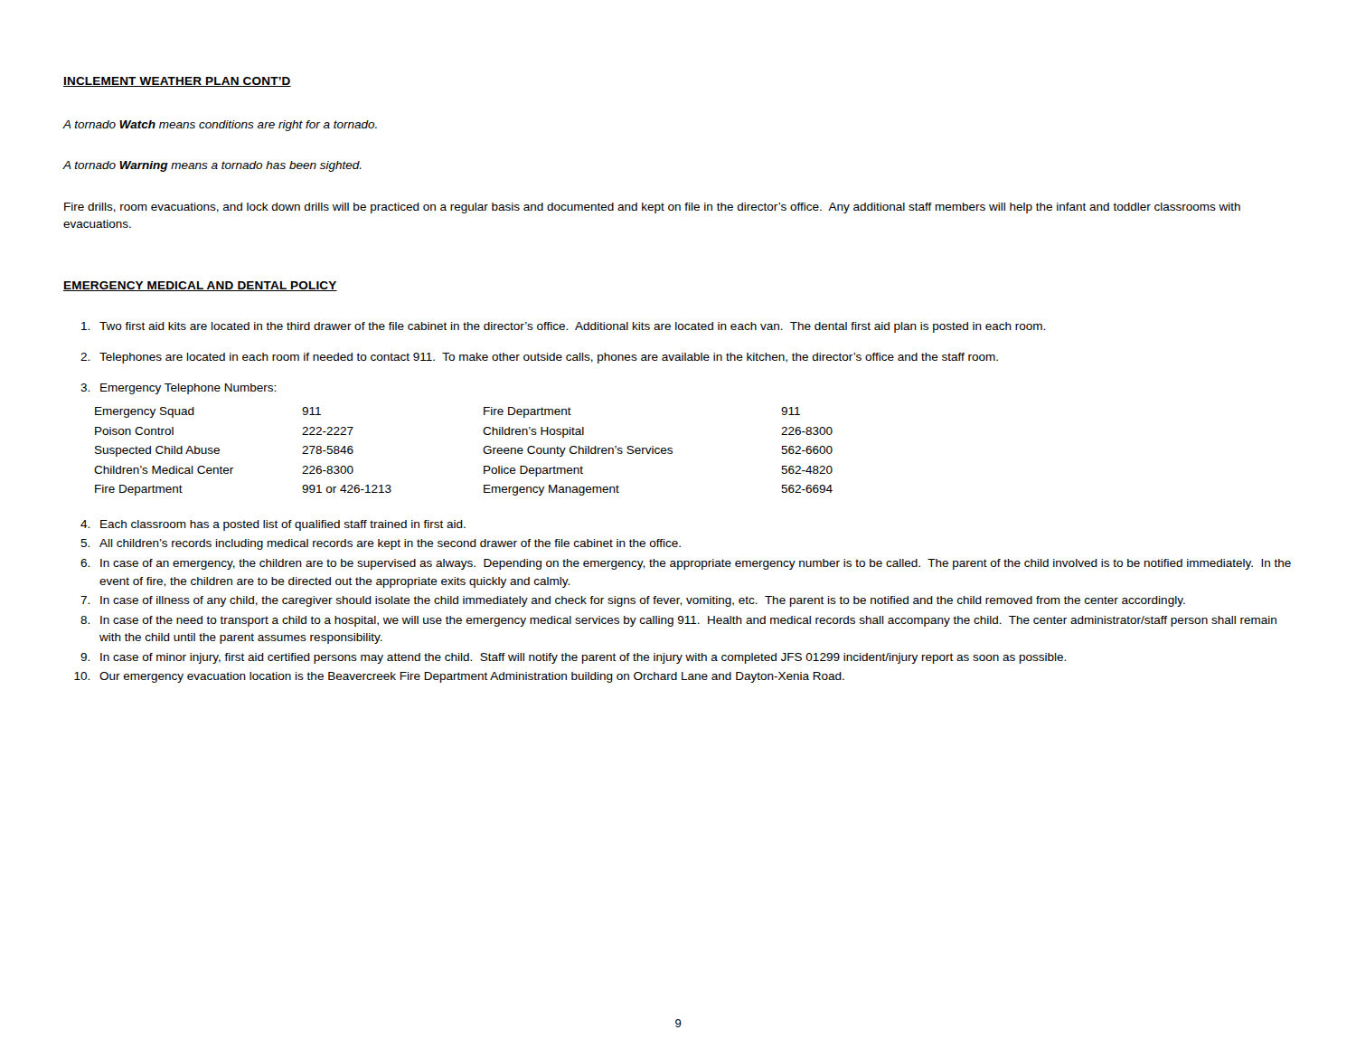INCLEMENT WEATHER PLAN CONT’D
A tornado Watch means conditions are right for a tornado.
A tornado Warning means a tornado has been sighted.
Fire drills, room evacuations, and lock down drills will be practiced on a regular basis and documented and kept on file in the director’s office. Any additional staff members will help the infant and toddler classrooms with evacuations.
EMERGENCY MEDICAL AND DENTAL POLICY
Two first aid kits are located in the third drawer of the file cabinet in the director’s office. Additional kits are located in each van. The dental first aid plan is posted in each room.
Telephones are located in each room if needed to contact 911. To make other outside calls, phones are available in the kitchen, the director’s office and the staff room.
Emergency Telephone Numbers:
| Emergency Squad | 911 | Fire Department | 911 |
| Poison Control | 222-2227 | Children’s Hospital | 226-8300 |
| Suspected Child Abuse | 278-5846 | Greene County Children’s Services | 562-6600 |
| Children’s Medical Center | 226-8300 | Police Department | 562-4820 |
| Fire Department | 991 or 426-1213 | Emergency Management | 562-6694 |
Each classroom has a posted list of qualified staff trained in first aid.
All children’s records including medical records are kept in the second drawer of the file cabinet in the office.
In case of an emergency, the children are to be supervised as always. Depending on the emergency, the appropriate emergency number is to be called. The parent of the child involved is to be notified immediately. In the event of fire, the children are to be directed out the appropriate exits quickly and calmly.
In case of illness of any child, the caregiver should isolate the child immediately and check for signs of fever, vomiting, etc. The parent is to be notified and the child removed from the center accordingly.
In case of the need to transport a child to a hospital, we will use the emergency medical services by calling 911. Health and medical records shall accompany the child. The center administrator/staff person shall remain with the child until the parent assumes responsibility.
In case of minor injury, first aid certified persons may attend the child. Staff will notify the parent of the injury with a completed JFS 01299 incident/injury report as soon as possible.
Our emergency evacuation location is the Beavercreek Fire Department Administration building on Orchard Lane and Dayton-Xenia Road.
9